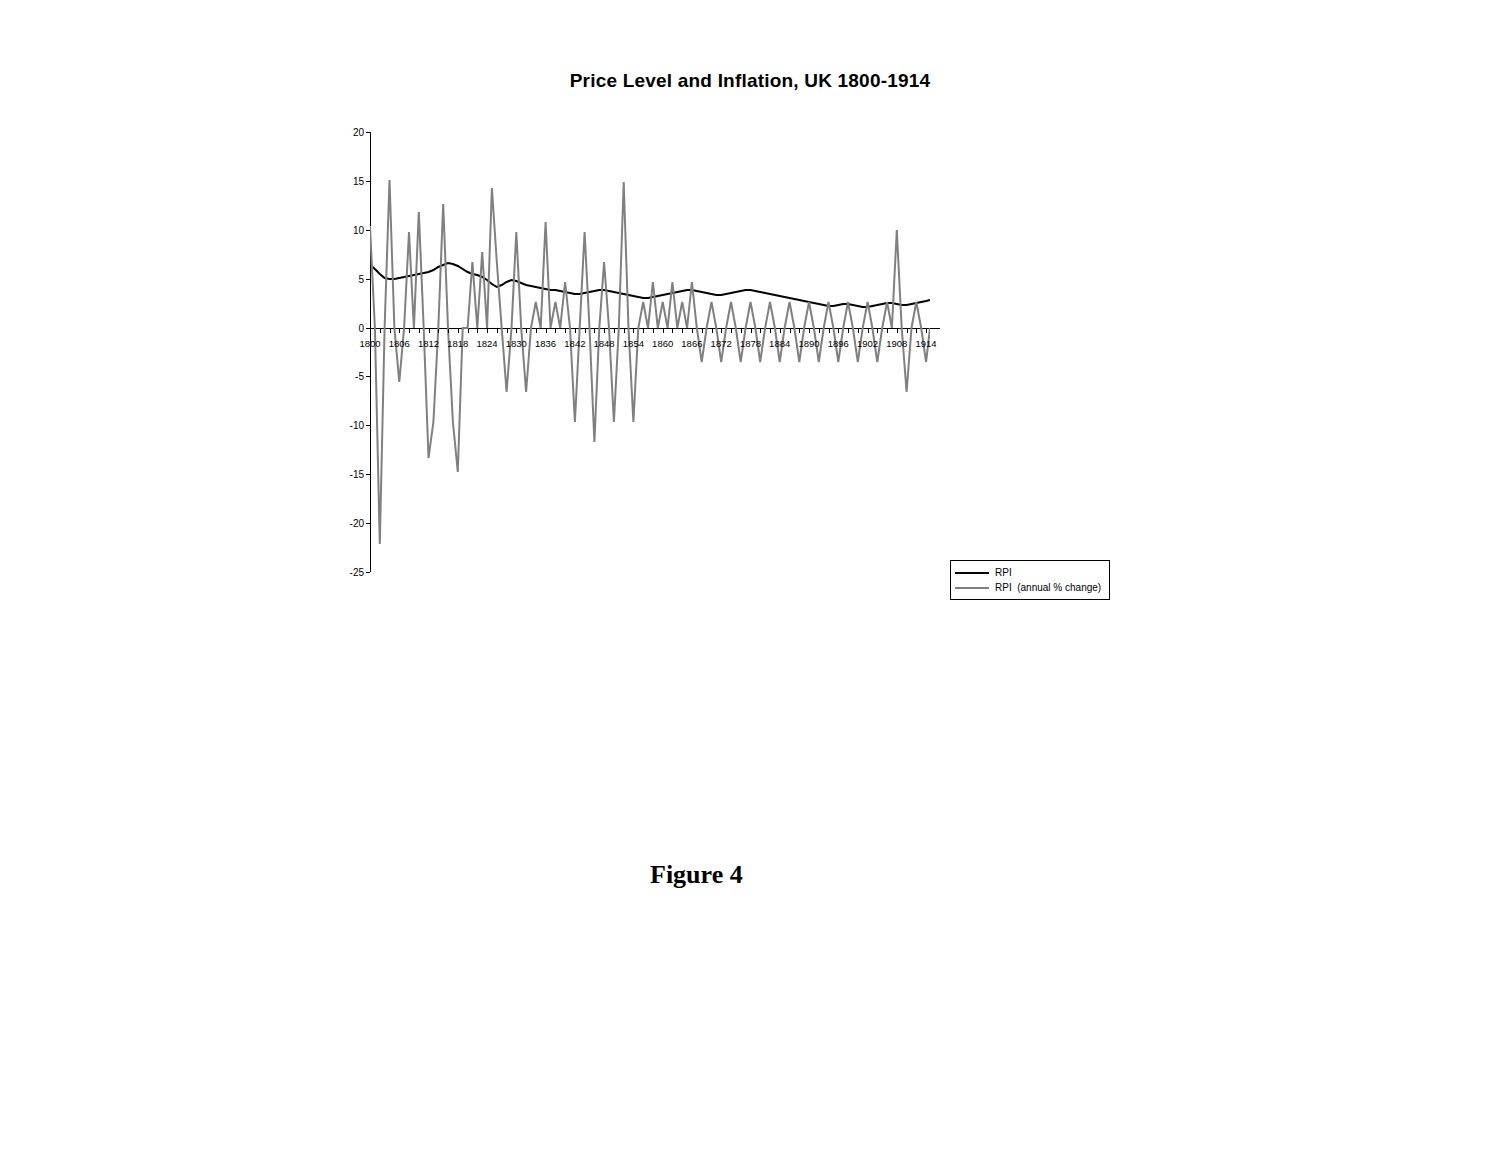Price Level and Inflation, UK 1800-1914
20
15
10
5
0
-5
-10
-15
-20
-25
1800 1806 1812 1818 1824 1830 1836 1842 1848 1854 1860 1866 1872 1878 1884 1890 1896 1902 1908 1914
RPI
RPI (annual % change)
Figure 4